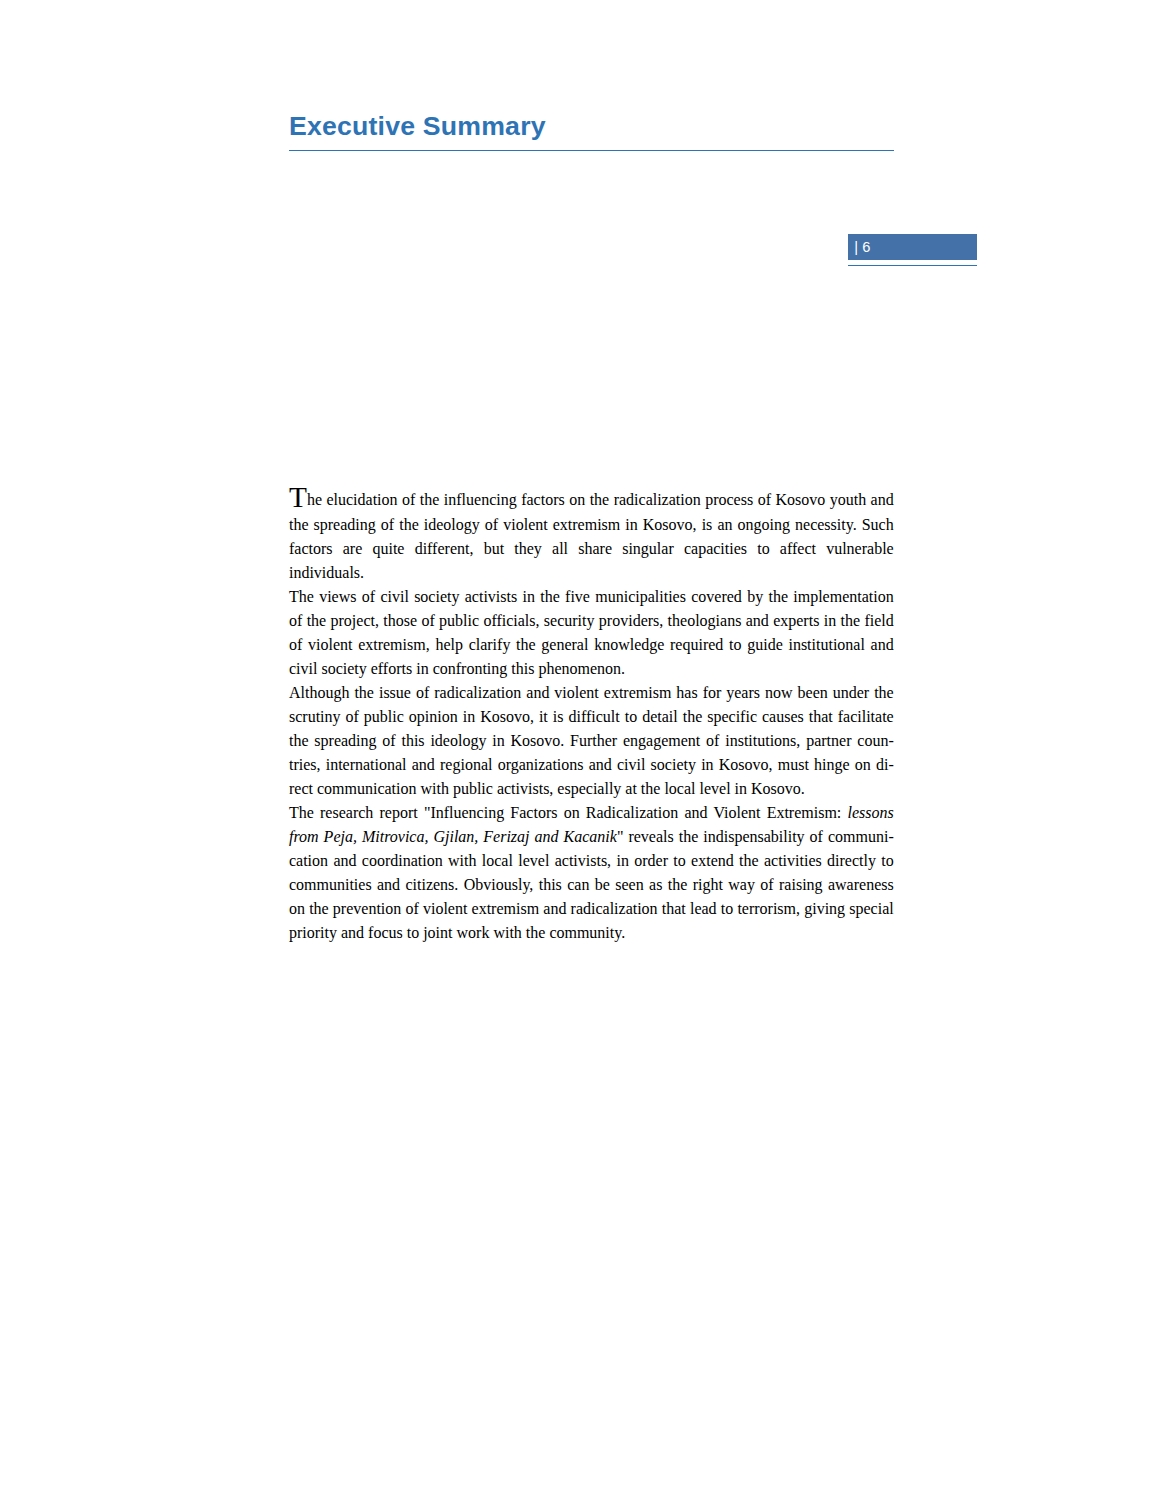Executive Summary
| 6
The elucidation of the influencing factors on the radicalization process of Kosovo youth and the spreading of the ideology of violent extremism in Kosovo, is an ongoing necessity. Such factors are quite different, but they all share singular capacities to affect vulnerable individuals.
The views of civil society activists in the five municipalities covered by the implementation of the project, those of public officials, security providers, theologians and experts in the field of violent extremism, help clarify the general knowledge required to guide institutional and civil society efforts in confronting this phenomenon.
Although the issue of radicalization and violent extremism has for years now been under the scrutiny of public opinion in Kosovo, it is difficult to detail the specific causes that facilitate the spreading of this ideology in Kosovo. Further engagement of institutions, partner countries, international and regional organizations and civil society in Kosovo, must hinge on direct communication with public activists, especially at the local level in Kosovo.
The research report "Influencing Factors on Radicalization and Violent Extremism: lessons from Peja, Mitrovica, Gjilan, Ferizaj and Kacanik" reveals the indispensability of communication and coordination with local level activists, in order to extend the activities directly to communities and citizens. Obviously, this can be seen as the right way of raising awareness on the prevention of violent extremism and radicalization that lead to terrorism, giving special priority and focus to joint work with the community.